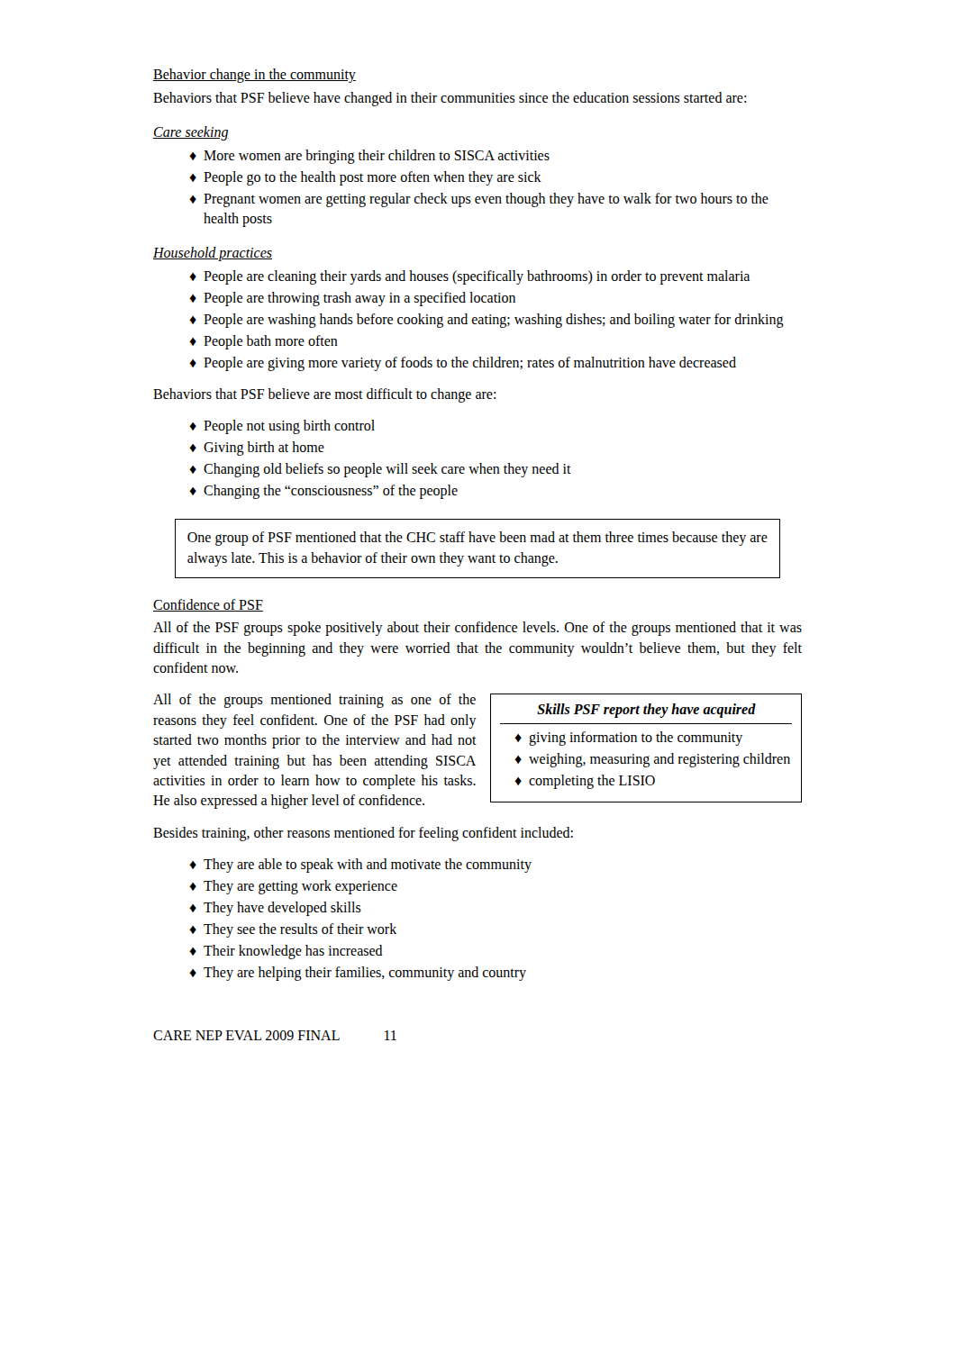Behavior change in the community
Behaviors that PSF believe have changed in their communities since the education sessions started are:
Care seeking
More women are bringing their children to SISCA activities
People go to the health post more often when they are sick
Pregnant women are getting regular check ups even though they have to walk for two hours to the health posts
Household practices
People are cleaning their yards and houses (specifically bathrooms) in order to prevent malaria
People are throwing trash away in a specified location
People are washing hands before cooking and eating; washing dishes; and boiling water for drinking
People bath more often
People are giving more variety of foods to the children; rates of malnutrition have decreased
Behaviors that PSF believe are most difficult to change are:
People not using birth control
Giving birth at home
Changing old beliefs so people will seek care when they need it
Changing the “consciousness” of the people
One group of PSF mentioned that the CHC staff have been mad at them three times because they are always late. This is a behavior of their own they want to change.
Confidence of PSF
All of the PSF groups spoke positively about their confidence levels. One of the groups mentioned that it was difficult in the beginning and they were worried that the community wouldn’t believe them, but they felt confident now.
Skills PSF report they have acquired
giving information to the community
weighing, measuring and registering children
completing the LISIO
All of the groups mentioned training as one of the reasons they feel confident. One of the PSF had only started two months prior to the interview and had not yet attended training but has been attending SISCA activities in order to learn how to complete his tasks. He also expressed a higher level of confidence.
Besides training, other reasons mentioned for feeling confident included:
They are able to speak with and motivate the community
They are getting work experience
They have developed skills
They see the results of their work
Their knowledge has increased
They are helping their families, community and country
CARE NEP EVAL 2009 FINAL11